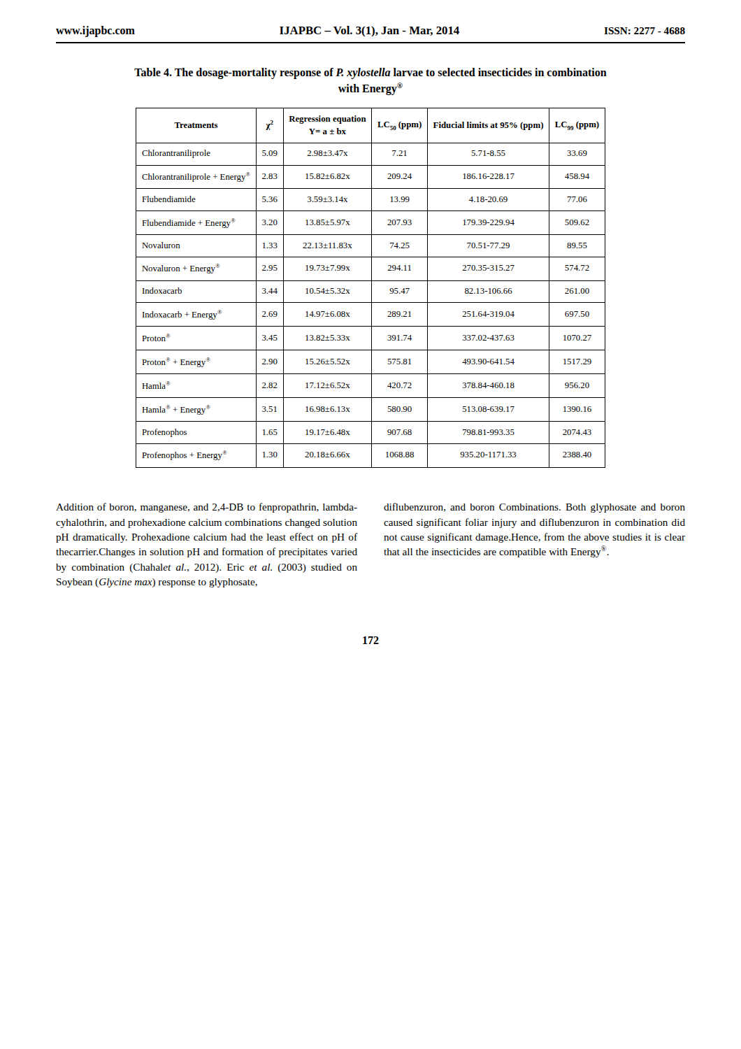www.ijapbc.com IJAPBC – Vol. 3(1), Jan - Mar, 2014 ISSN: 2277 - 4688
Table 4. The dosage-mortality response of P. xylostella larvae to selected insecticides in combination with Energy®
| Treatments | χ 2 | Regression equation Y= a ± bx | LC 50 (ppm) | Fiducial limits at 95% (ppm) | LC 99 (ppm) |
| --- | --- | --- | --- | --- | --- |
| Chlorantraniliprole | 5.09 | 2.98±3.47x | 7.21 | 5.71-8.55 | 33.69 |
| Chlorantraniliprole + Energy ® | 2.83 | 15.82±6.82x | 209.24 | 186.16-228.17 | 458.94 |
| Flubendiamide | 5.36 | 3.59±3.14x | 13.99 | 4.18-20.69 | 77.06 |
| Flubendiamide + Energy ® | 3.20 | 13.85±5.97x | 207.93 | 179.39-229.94 | 509.62 |
| Novaluron | 1.33 | 22.13±11.83x | 74.25 | 70.51-77.29 | 89.55 |
| Novaluron + Energy ® | 2.95 | 19.73±7.99x | 294.11 | 270.35-315.27 | 574.72 |
| Indoxacarb | 3.44 | 10.54±5.32x | 95.47 | 82.13-106.66 | 261.00 |
| Indoxacarb + Energy ® | 2.69 | 14.97±6.08x | 289.21 | 251.64-319.04 | 697.50 |
| Proton ® | 3.45 | 13.82±5.33x | 391.74 | 337.02-437.63 | 1070.27 |
| Proton ® + Energy ® | 2.90 | 15.26±5.52x | 575.81 | 493.90-641.54 | 1517.29 |
| Hamla ® | 2.82 | 17.12±6.52x | 420.72 | 378.84-460.18 | 956.20 |
| Hamla ® + Energy ® | 3.51 | 16.98±6.13x | 580.90 | 513.08-639.17 | 1390.16 |
| Profenophos | 1.65 | 19.17±6.48x | 907.68 | 798.81-993.35 | 2074.43 |
| Profenophos + Energy ® | 1.30 | 20.18±6.66x | 1068.88 | 935.20-1171.33 | 2388.40 |
Addition of boron, manganese, and 2,4-DB to fenpropathrin, lambda-cyhalothrin, and prohexadione calcium combinations changed solution pH dramatically. Prohexadione calcium had the least effect on pH of thecarrier.Changes in solution pH and formation of precipitates varied by combination (Chahalet al., 2012). Eric et al. (2003) studied on Soybean (Glycine max) response to glyphosate,
diflubenzuron, and boron Combinations. Both glyphosate and boron caused significant foliar injury and diflubenzuron in combination did not cause significant damage.Hence, from the above studies it is clear that all the insecticides are compatible with Energy®.
172